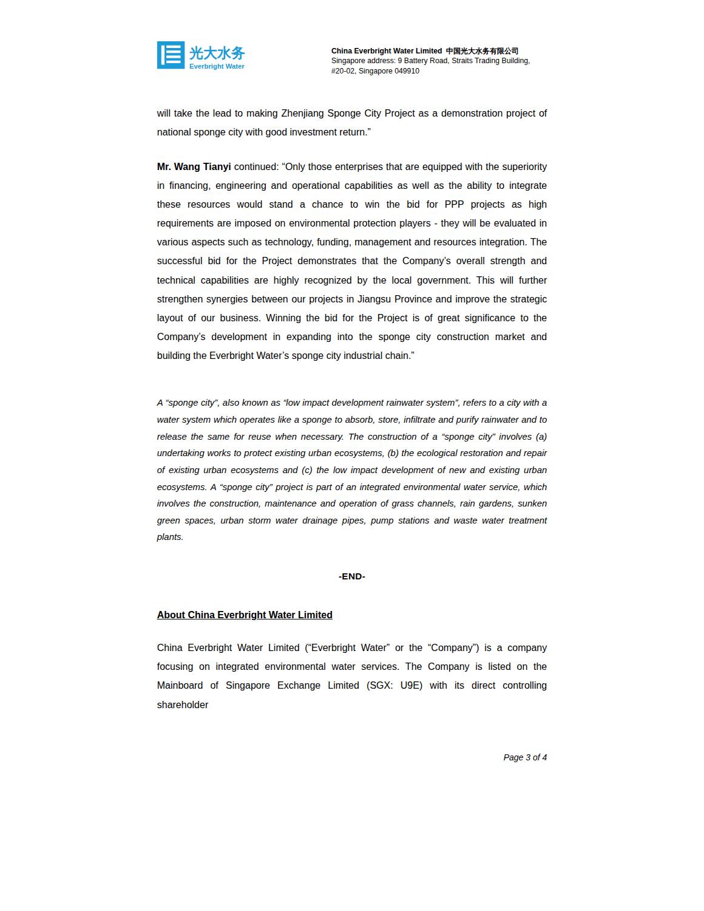光大水务 Everbright Water
China Everbright Water Limited 中国光大水务有限公司
Singapore address: 9 Battery Road, Straits Trading Building,
#20-02, Singapore 049910
will take the lead to making Zhenjiang Sponge City Project as a demonstration project of national sponge city with good investment return.”
Mr. Wang Tianyi continued: “Only those enterprises that are equipped with the superiority in financing, engineering and operational capabilities as well as the ability to integrate these resources would stand a chance to win the bid for PPP projects as high requirements are imposed on environmental protection players - they will be evaluated in various aspects such as technology, funding, management and resources integration. The successful bid for the Project demonstrates that the Company’s overall strength and technical capabilities are highly recognized by the local government. This will further strengthen synergies between our projects in Jiangsu Province and improve the strategic layout of our business. Winning the bid for the Project is of great significance to the Company’s development in expanding into the sponge city construction market and building the Everbright Water’s sponge city industrial chain.”
A “sponge city”, also known as “low impact development rainwater system”, refers to a city with a water system which operates like a sponge to absorb, store, infiltrate and purify rainwater and to release the same for reuse when necessary. The construction of a “sponge city” involves (a) undertaking works to protect existing urban ecosystems, (b) the ecological restoration and repair of existing urban ecosystems and (c) the low impact development of new and existing urban ecosystems. A “sponge city” project is part of an integrated environmental water service, which involves the construction, maintenance and operation of grass channels, rain gardens, sunken green spaces, urban storm water drainage pipes, pump stations and waste water treatment plants.
-END-
About China Everbright Water Limited
China Everbright Water Limited (“Everbright Water” or the “Company”) is a company focusing on integrated environmental water services. The Company is listed on the Mainboard of Singapore Exchange Limited (SGX: U9E) with its direct controlling shareholder
Page 3 of 4